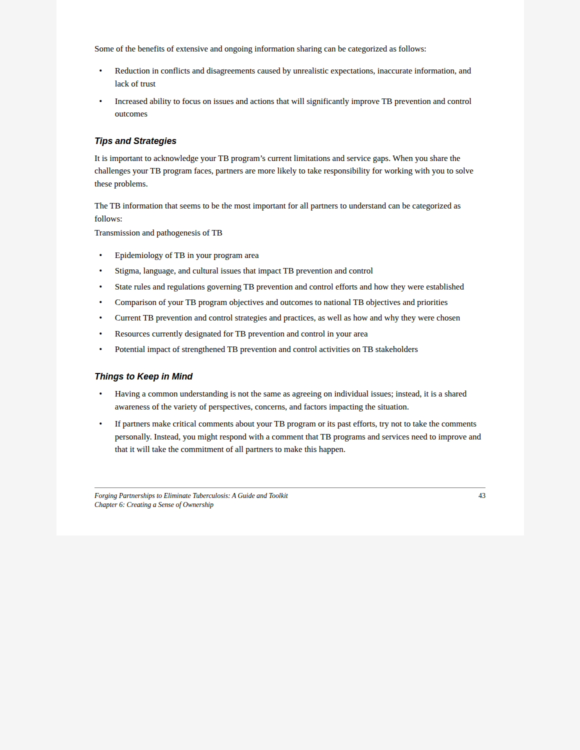Some of the benefits of extensive and ongoing information sharing can be categorized as follows:
Reduction in conflicts and disagreements caused by unrealistic expectations, inaccurate information, and lack of trust
Increased ability to focus on issues and actions that will significantly improve TB prevention and control outcomes
Tips and Strategies
It is important to acknowledge your TB program’s current limitations and service gaps. When you share the challenges your TB program faces, partners are more likely to take responsibility for working with you to solve these problems.
The TB information that seems to be the most important for all partners to understand can be categorized as follows:
Transmission and pathogenesis of TB
Epidemiology of TB in your program area
Stigma, language, and cultural issues that impact TB prevention and control
State rules and regulations governing TB prevention and control efforts and how they were established
Comparison of your TB program objectives and outcomes to national TB objectives and priorities
Current TB prevention and control strategies and practices, as well as how and why they were chosen
Resources currently designated for TB prevention and control in your area
Potential impact of strengthened TB prevention and control activities on TB stakeholders
Things to Keep in Mind
Having a common understanding is not the same as agreeing on individual issues; instead, it is a shared awareness of the variety of perspectives, concerns, and factors impacting the situation.
If partners make critical comments about your TB program or its past efforts, try not to take the comments personally. Instead, you might respond with a comment that TB programs and services need to improve and that it will take the commitment of all partners to make this happen.
Forging Partnerships to Eliminate Tuberculosis: A Guide and Toolkit
Chapter 6: Creating a Sense of Ownership
43